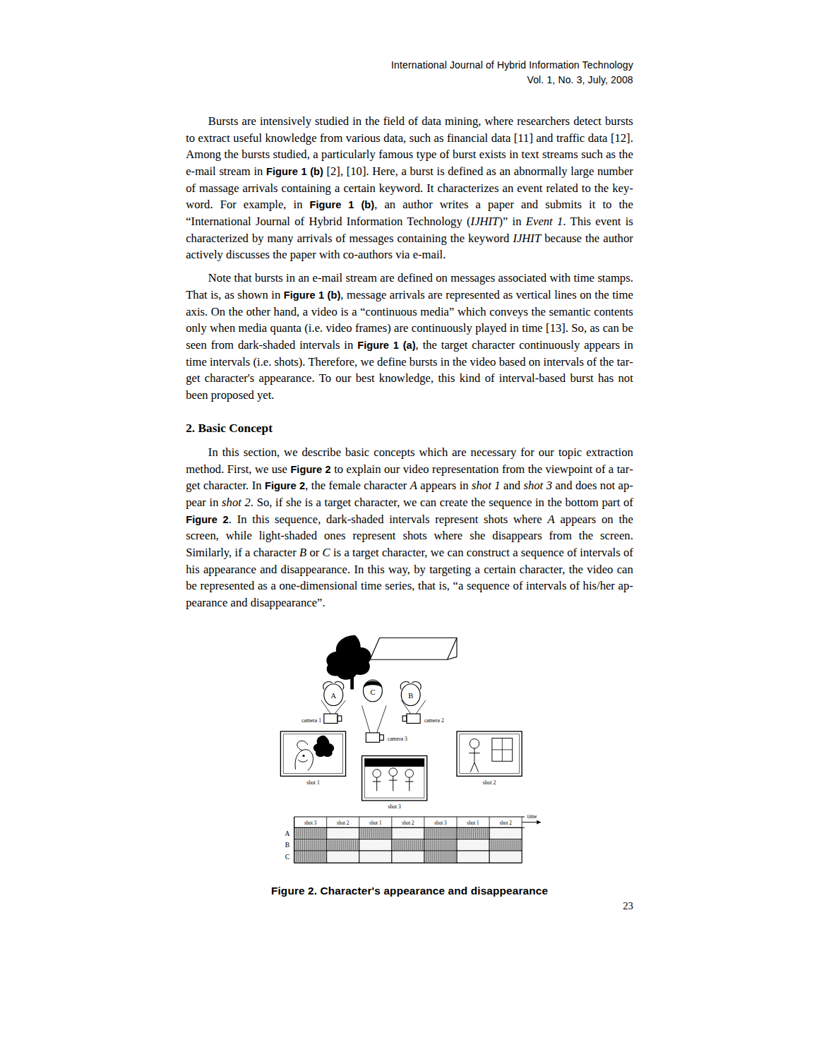International Journal of Hybrid Information Technology
Vol. 1, No. 3, July, 2008
Bursts are intensively studied in the field of data mining, where researchers detect bursts to extract useful knowledge from various data, such as financial data [11] and traffic data [12]. Among the bursts studied, a particularly famous type of burst exists in text streams such as the e-mail stream in Figure 1 (b) [2], [10]. Here, a burst is defined as an abnormally large number of massage arrivals containing a certain keyword. It characterizes an event related to the keyword. For example, in Figure 1 (b), an author writes a paper and submits it to the “International Journal of Hybrid Information Technology (IJHIT)” in Event 1. This event is characterized by many arrivals of messages containing the keyword IJHIT because the author actively discusses the paper with co-authors via e-mail.
Note that bursts in an e-mail stream are defined on messages associated with time stamps. That is, as shown in Figure 1 (b), message arrivals are represented as vertical lines on the time axis. On the other hand, a video is a “continuous media” which conveys the semantic contents only when media quanta (i.e. video frames) are continuously played in time [13]. So, as can be seen from dark-shaded intervals in Figure 1 (a), the target character continuously appears in time intervals (i.e. shots). Therefore, we define bursts in the video based on intervals of the target character's appearance. To our best knowledge, this kind of interval-based burst has not been proposed yet.
2. Basic Concept
In this section, we describe basic concepts which are necessary for our topic extraction method. First, we use Figure 2 to explain our video representation from the viewpoint of a target character. In Figure 2, the female character A appears in shot 1 and shot 3 and does not appear in shot 2. So, if she is a target character, we can create the sequence in the bottom part of Figure 2. In this sequence, dark-shaded intervals represent shots where A appears on the screen, while light-shaded ones represent shots where she disappears from the screen. Similarly, if a character B or C is a target character, we can construct a sequence of intervals of his appearance and disappearance. In this way, by targeting a certain character, the video can be represented as a one-dimensional time series, that is, “a sequence of intervals of his/her appearance and disappearance”.
A C B camera 1 camera 2 camera 3 shot 1 shot 2 shot 3 shot 3 shot 2 shot 1 shot 2 shot 3 shot 1 shot 2 time A B C
Figure 2. Character's appearance and disappearance
23